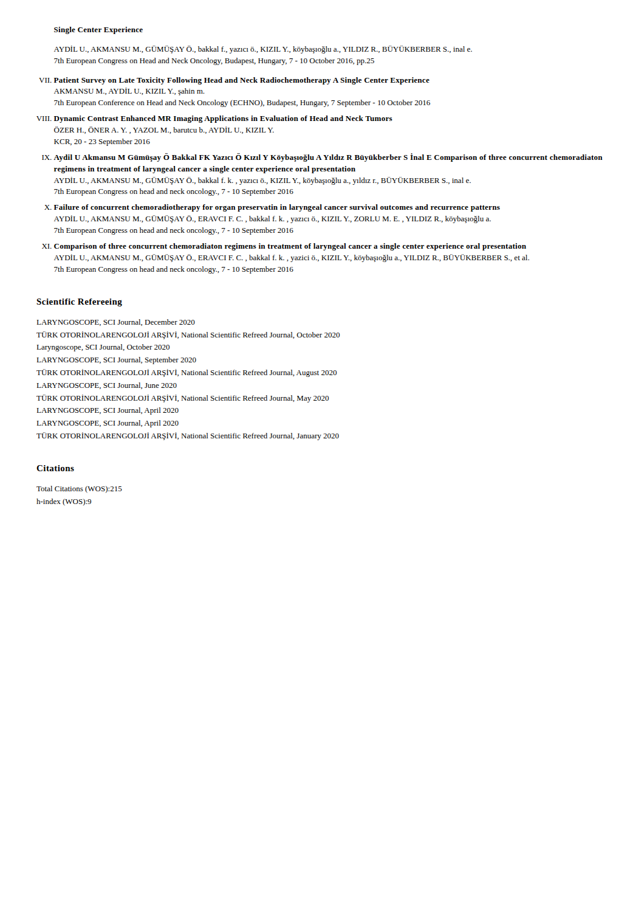Single Center Experience
AYDİL U., AKMANSU M., GÜMÜŞAY Ö., bakkal f., yazıcı ö., KIZIL Y., köybaşıoğlu a., YILDIZ R., BÜYÜKBERBER S., inal e.
7th European Congress on Head and Neck Oncology, Budapest, Hungary, 7 - 10 October 2016, pp.25
Patient Survey on Late Toxicity Following Head and Neck Radiochemotherapy A Single Center Experience
AKMANSU M., AYDİL U., KIZIL Y., şahin m.
7th European Conference on Head and Neck Oncology (ECHNO), Budapest, Hungary, 7 September - 10 October 2016
Dynamic Contrast Enhanced MR Imaging Applications in Evaluation of Head and Neck Tumors
ÖZER H., ÖNER A. Y. , YAZOL M., barutcu b., AYDİL U., KIZIL Y.
KCR, 20 - 23 September 2016
Aydil U Akmansu M Gümüşay Ö Bakkal FK Yazıcı Ö Kızıl Y Köybaşıoğlu A Yıldız R Büyükberber S İnal E Comparison of three concurrent chemoradiaton regimens in treatment of laryngeal cancer a single center experience oral presentation
AYDİL U., AKMANSU M., GÜMÜŞAY Ö., bakkal f. k. , yazıcı ö., KIZIL Y., köybaşıoğlu a., yıldız r., BÜYÜKBERBER S., inal e.
7th European Congress on head and neck oncology., 7 - 10 September 2016
Failure of concurrent chemoradiotherapy for organ preservatin in laryngeal cancer survival outcomes and recurrence patterns
AYDİL U., AKMANSU M., GÜMÜŞAY Ö., ERAVCI F. C. , bakkal f. k. , yazıcı ö., KIZIL Y., ZORLU M. E. , YILDIZ R., köybaşıoğlu a.
7th European Congress on head and neck oncology., 7 - 10 September 2016
Comparison of three concurrent chemoradiaton regimens in treatment of laryngeal cancer a single center experience oral presentation
AYDİL U., AKMANSU M., GÜMÜŞAY Ö., ERAVCI F. C. , bakkal f. k. , yazici ö., KIZIL Y., köybaşıoğlu a., YILDIZ R., BÜYÜKBERBER S., et al.
7th European Congress on head and neck oncology., 7 - 10 September 2016
Scientific Refereeing
LARYNGOSCOPE, SCI Journal, December 2020
TÜRK OTORİNOLARENGOLOJİ ARŞİVİ, National Scientific Refreed Journal, October 2020
Laryngoscope, SCI Journal, October 2020
LARYNGOSCOPE, SCI Journal, September 2020
TÜRK OTORİNOLARENGOLOJİ ARŞİVİ, National Scientific Refreed Journal, August 2020
LARYNGOSCOPE, SCI Journal, June 2020
TÜRK OTORİNOLARENGOLOJİ ARŞİVİ, National Scientific Refreed Journal, May 2020
LARYNGOSCOPE, SCI Journal, April 2020
LARYNGOSCOPE, SCI Journal, April 2020
TÜRK OTORİNOLARENGOLOJİ ARŞİVİ, National Scientific Refreed Journal, January 2020
Citations
Total Citations (WOS):215
h-index (WOS):9